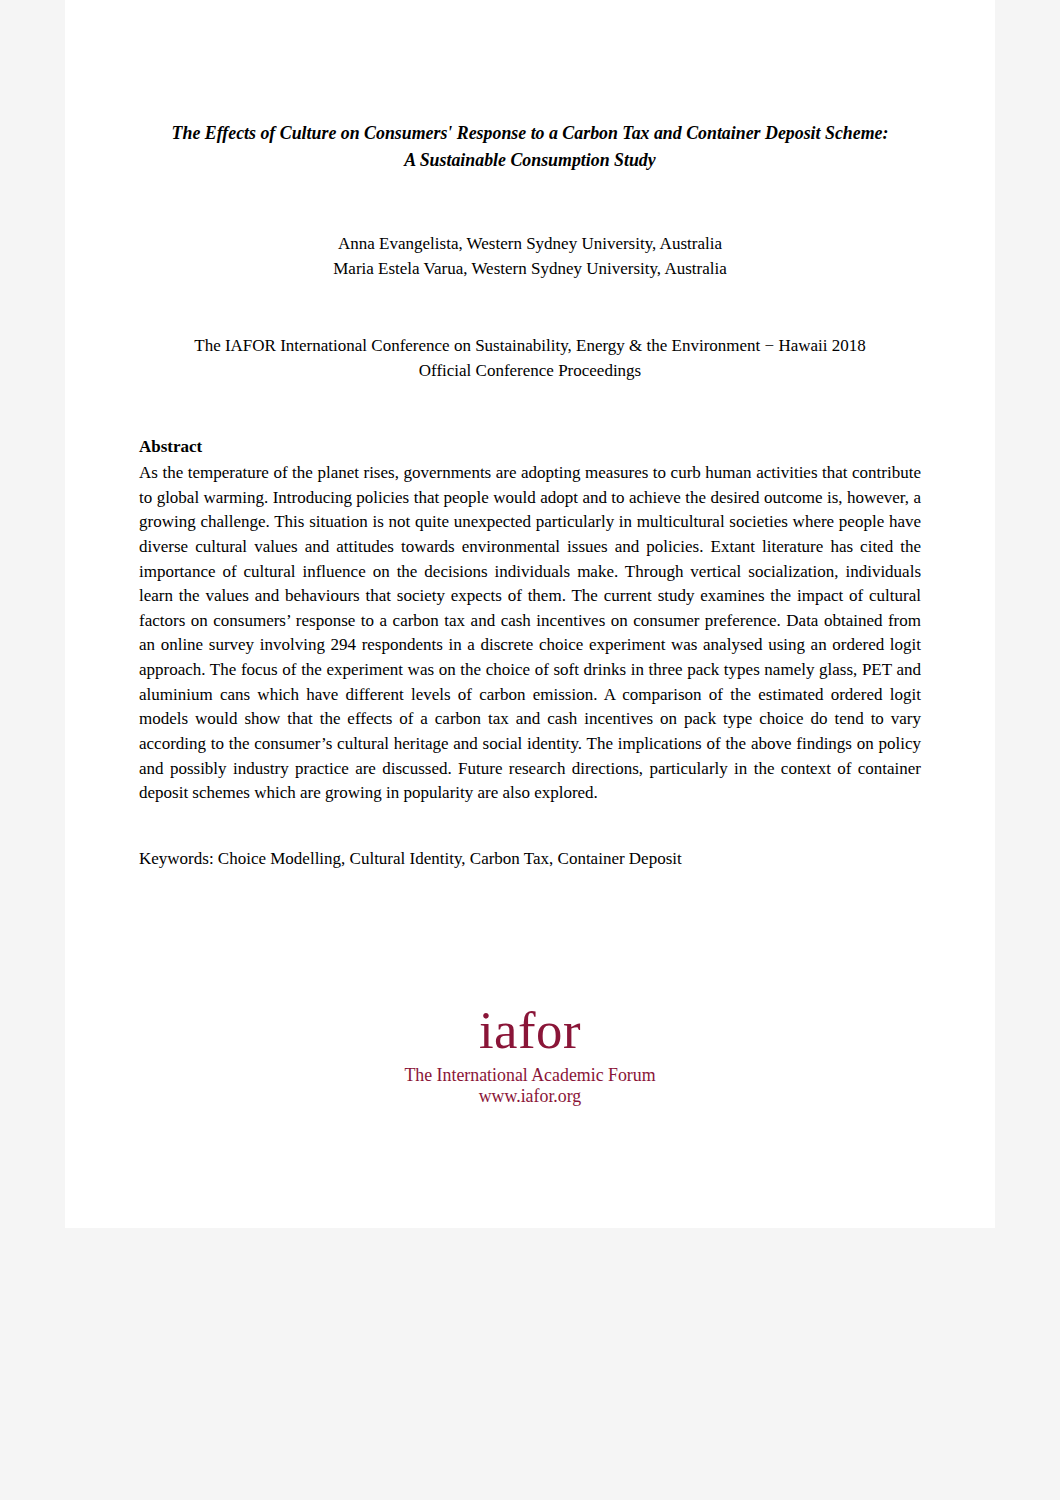The Effects of Culture on Consumers' Response to a Carbon Tax and Container Deposit Scheme: A Sustainable Consumption Study
Anna Evangelista, Western Sydney University, Australia
Maria Estela Varua, Western Sydney University, Australia
The IAFOR International Conference on Sustainability, Energy & the Environment − Hawaii 2018
Official Conference Proceedings
Abstract
As the temperature of the planet rises, governments are adopting measures to curb human activities that contribute to global warming. Introducing policies that people would adopt and to achieve the desired outcome is, however, a growing challenge. This situation is not quite unexpected particularly in multicultural societies where people have diverse cultural values and attitudes towards environmental issues and policies. Extant literature has cited the importance of cultural influence on the decisions individuals make. Through vertical socialization, individuals learn the values and behaviours that society expects of them. The current study examines the impact of cultural factors on consumers’ response to a carbon tax and cash incentives on consumer preference. Data obtained from an online survey involving 294 respondents in a discrete choice experiment was analysed using an ordered logit approach. The focus of the experiment was on the choice of soft drinks in three pack types namely glass, PET and aluminium cans which have different levels of carbon emission. A comparison of the estimated ordered logit models would show that the effects of a carbon tax and cash incentives on pack type choice do tend to vary according to the consumer’s cultural heritage and social identity. The implications of the above findings on policy and possibly industry practice are discussed. Future research directions, particularly in the context of container deposit schemes which are growing in popularity are also explored.
Keywords: Choice Modelling, Cultural Identity, Carbon Tax, Container Deposit
iafor The International Academic Forum www.iafor.org